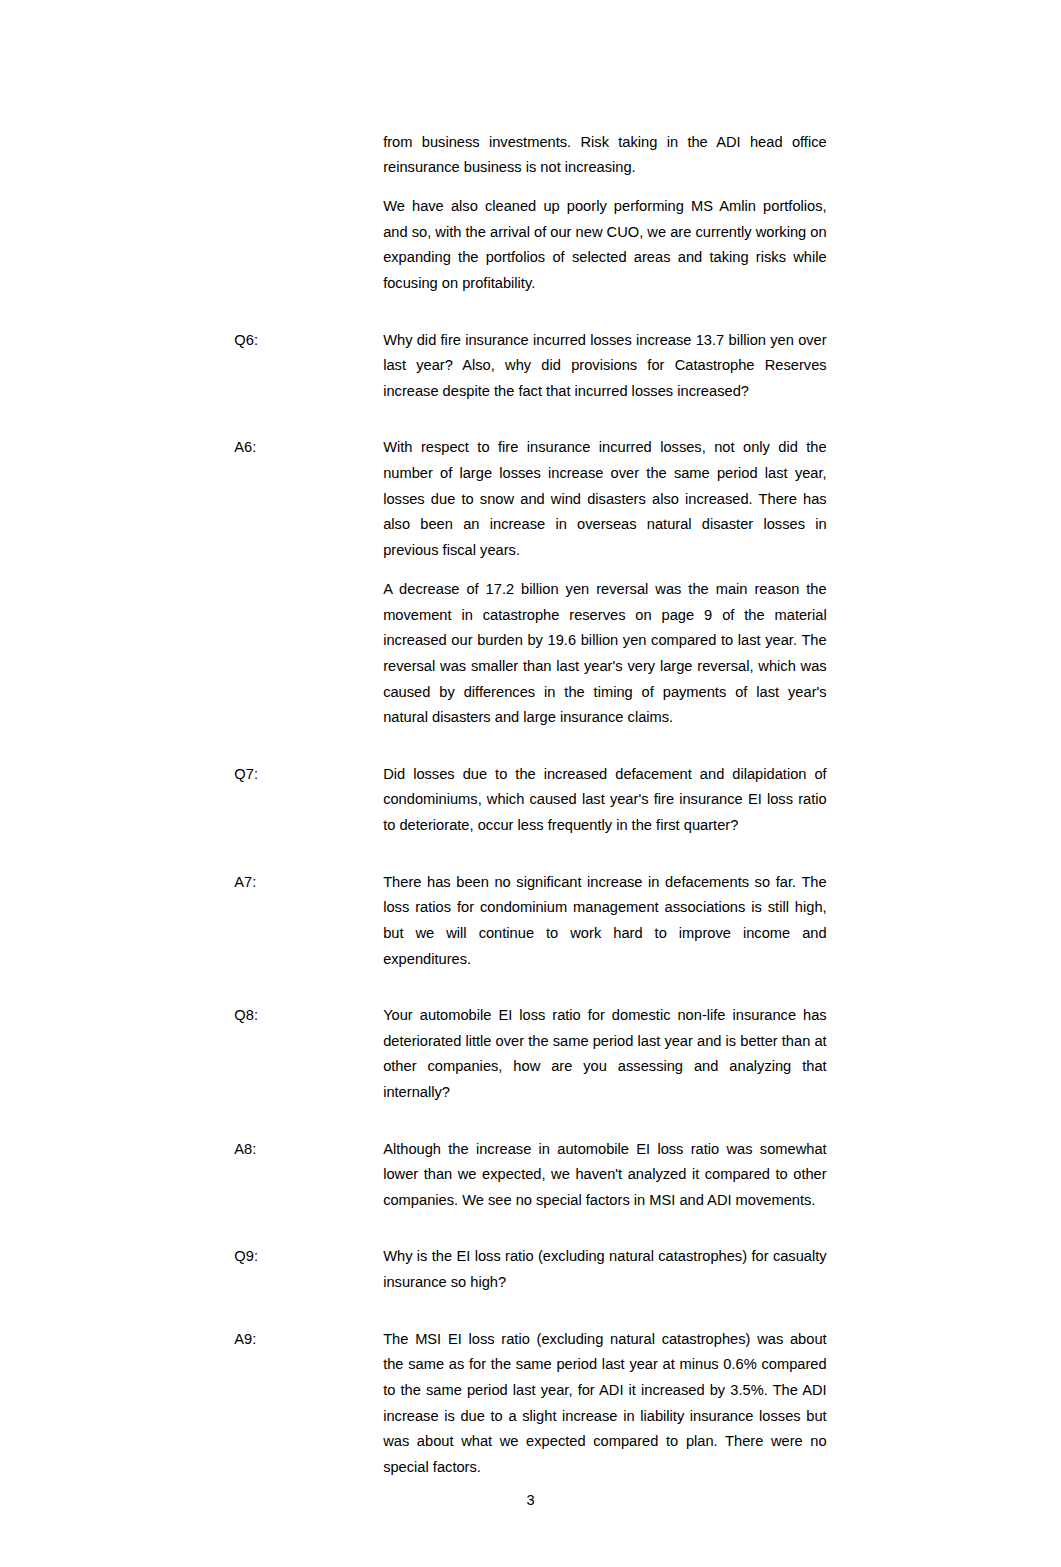from business investments. Risk taking in the ADI head office reinsurance business is not increasing.
We have also cleaned up poorly performing MS Amlin portfolios, and so, with the arrival of our new CUO, we are currently working on expanding the portfolios of selected areas and taking risks while focusing on profitability.
Q6:
Why did fire insurance incurred losses increase 13.7 billion yen over last year? Also, why did provisions for Catastrophe Reserves increase despite the fact that incurred losses increased?
A6:
With respect to fire insurance incurred losses, not only did the number of large losses increase over the same period last year, losses due to snow and wind disasters also increased. There has also been an increase in overseas natural disaster losses in previous fiscal years.
A decrease of 17.2 billion yen reversal was the main reason the movement in catastrophe reserves on page 9 of the material increased our burden by 19.6 billion yen compared to last year. The reversal was smaller than last year's very large reversal, which was caused by differences in the timing of payments of last year's natural disasters and large insurance claims.
Q7:
Did losses due to the increased defacement and dilapidation of condominiums, which caused last year's fire insurance EI loss ratio to deteriorate, occur less frequently in the first quarter?
A7:
There has been no significant increase in defacements so far. The loss ratios for condominium management associations is still high, but we will continue to work hard to improve income and expenditures.
Q8:
Your automobile EI loss ratio for domestic non-life insurance has deteriorated little over the same period last year and is better than at other companies, how are you assessing and analyzing that internally?
A8:
Although the increase in automobile EI loss ratio was somewhat lower than we expected, we haven't analyzed it compared to other companies. We see no special factors in MSI and ADI movements.
Q9:
Why is the EI loss ratio (excluding natural catastrophes) for casualty insurance so high?
A9:
The MSI EI loss ratio (excluding natural catastrophes) was about the same as for the same period last year at minus 0.6% compared to the same period last year, for ADI it increased by 3.5%. The ADI increase is due to a slight increase in liability insurance losses but was about what we expected compared to plan. There were no special factors.
3